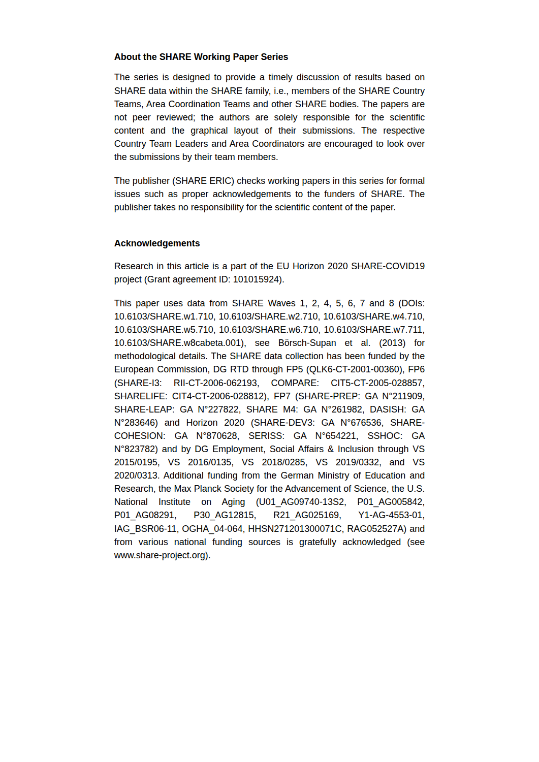About the SHARE Working Paper Series
The series is designed to provide a timely discussion of results based on SHARE data within the SHARE family, i.e., members of the SHARE Country Teams, Area Coordination Teams and other SHARE bodies. The papers are not peer reviewed; the authors are solely responsible for the scientific content and the graphical layout of their submissions. The respective Country Team Leaders and Area Coordinators are encouraged to look over the submissions by their team members.
The publisher (SHARE ERIC) checks working papers in this series for formal issues such as proper acknowledgements to the funders of SHARE. The publisher takes no responsibility for the scientific content of the paper.
Acknowledgements
Research in this article is a part of the EU Horizon 2020 SHARE-COVID19 project (Grant agreement ID: 101015924).
This paper uses data from SHARE Waves 1, 2, 4, 5, 6, 7 and 8 (DOIs: 10.6103/SHARE.w1.710, 10.6103/SHARE.w2.710, 10.6103/SHARE.w4.710, 10.6103/SHARE.w5.710, 10.6103/SHARE.w6.710, 10.6103/SHARE.w7.711, 10.6103/SHARE.w8cabeta.001), see Börsch-Supan et al. (2013) for methodological details. The SHARE data collection has been funded by the European Commission, DG RTD through FP5 (QLK6-CT-2001-00360), FP6 (SHARE-I3: RII-CT-2006-062193, COMPARE: CIT5-CT-2005-028857, SHARELIFE: CIT4-CT-2006-028812), FP7 (SHARE-PREP: GA N°211909, SHARE-LEAP: GA N°227822, SHARE M4: GA N°261982, DASISH: GA N°283646) and Horizon 2020 (SHARE-DEV3: GA N°676536, SHARE-COHESION: GA N°870628, SERISS: GA N°654221, SSHOC: GA N°823782) and by DG Employment, Social Affairs & Inclusion through VS 2015/0195, VS 2016/0135, VS 2018/0285, VS 2019/0332, and VS 2020/0313. Additional funding from the German Ministry of Education and Research, the Max Planck Society for the Advancement of Science, the U.S. National Institute on Aging (U01_AG09740-13S2, P01_AG005842, P01_AG08291, P30_AG12815, R21_AG025169, Y1-AG-4553-01, IAG_BSR06-11, OGHA_04-064, HHSN271201300071C, RAG052527A) and from various national funding sources is gratefully acknowledged (see www.share-project.org).